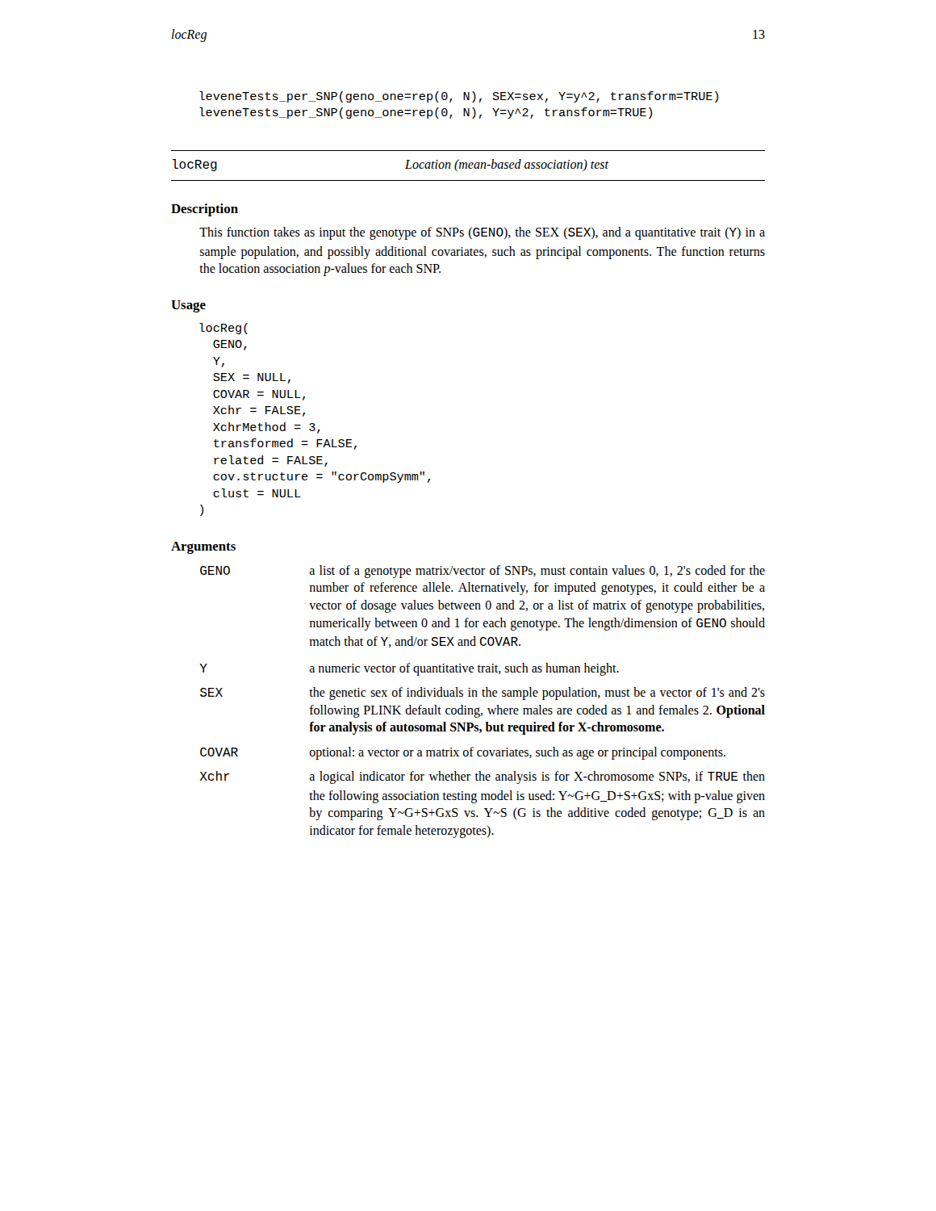locReg 13
leveneTests_per_SNP(geno_one=rep(0, N), SEX=sex, Y=y^2, transform=TRUE)
leveneTests_per_SNP(geno_one=rep(0, N), Y=y^2, transform=TRUE)
locReg Location (mean-based association) test
Description
This function takes as input the genotype of SNPs (GENO), the SEX (SEX), and a quantitative trait (Y) in a sample population, and possibly additional covariates, such as principal components. The function returns the location association p-values for each SNP.
Usage
locReg(
  GENO,
  Y,
  SEX = NULL,
  COVAR = NULL,
  Xchr = FALSE,
  XchrMethod = 3,
  transformed = FALSE,
  related = FALSE,
  cov.structure = "corCompSymm",
  clust = NULL
)
Arguments
GENO
a list of a genotype matrix/vector of SNPs, must contain values 0, 1, 2's coded for the number of reference allele. Alternatively, for imputed genotypes, it could either be a vector of dosage values between 0 and 2, or a list of matrix of genotype probabilities, numerically between 0 and 1 for each genotype. The length/dimension of GENO should match that of Y, and/or SEX and COVAR.
Y
a numeric vector of quantitative trait, such as human height.
SEX
the genetic sex of individuals in the sample population, must be a vector of 1's and 2's following PLINK default coding, where males are coded as 1 and females 2. Optional for analysis of autosomal SNPs, but required for X-chromosome.
COVAR
optional: a vector or a matrix of covariates, such as age or principal components.
Xchr
a logical indicator for whether the analysis is for X-chromosome SNPs, if TRUE then the following association testing model is used: Y~G+G_D+S+GxS; with p-value given by comparing Y~G+S+GxS vs. Y~S (G is the additive coded genotype; G_D is an indicator for female heterozygotes).